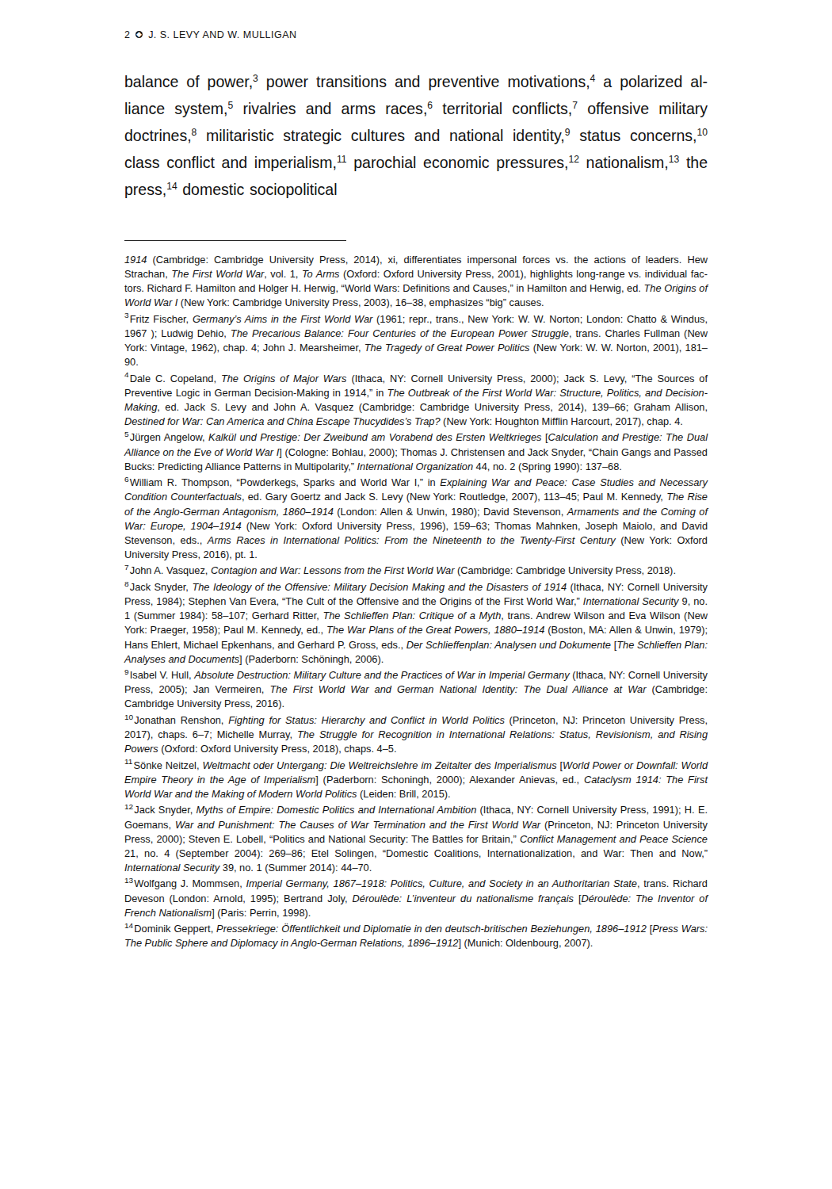2 ◆ J. S. Levy and W. Mulligan
balance of power,3 power transitions and preventive motivations,4 a polarized alliance system,5 rivalries and arms races,6 territorial conflicts,7 offensive military doctrines,8 militaristic strategic cultures and national identity,9 status concerns,10 class conflict and imperialism,11 parochial economic pressures,12 nationalism,13 the press,14 domestic sociopolitical
1914 (Cambridge: Cambridge University Press, 2014), xi, differentiates impersonal forces vs. the actions of leaders. Hew Strachan, The First World War, vol. 1, To Arms (Oxford: Oxford University Press, 2001), highlights long-range vs. individual factors. Richard F. Hamilton and Holger H. Herwig, “World Wars: Definitions and Causes,” in Hamilton and Herwig, ed. The Origins of World War I (New York: Cambridge University Press, 2003), 16–38, emphasizes “big” causes.
3 Fritz Fischer, Germany’s Aims in the First World War (1961; repr., trans., New York: W. W. Norton; London: Chatto & Windus, 1967 ); Ludwig Dehio, The Precarious Balance: Four Centuries of the European Power Struggle, trans. Charles Fullman (New York: Vintage, 1962), chap. 4; John J. Mearsheimer, The Tragedy of Great Power Politics (New York: W. W. Norton, 2001), 181–90.
4 Dale C. Copeland, The Origins of Major Wars (Ithaca, NY: Cornell University Press, 2000); Jack S. Levy, “The Sources of Preventive Logic in German Decision-Making in 1914,” in The Outbreak of the First World War: Structure, Politics, and Decision-Making, ed. Jack S. Levy and John A. Vasquez (Cambridge: Cambridge University Press, 2014), 139–66; Graham Allison, Destined for War: Can America and China Escape Thucydides’s Trap? (New York: Houghton Mifflin Harcourt, 2017), chap. 4.
5 Jürgen Angelow, Kalkül und Prestige: Der Zweibund am Vorabend des Ersten Weltkrieges [Calculation and Prestige: The Dual Alliance on the Eve of World War I] (Cologne: Bohlau, 2000); Thomas J. Christensen and Jack Snyder, “Chain Gangs and Passed Bucks: Predicting Alliance Patterns in Multipolarity,” International Organization 44, no. 2 (Spring 1990): 137–68.
6 William R. Thompson, “Powderkegs, Sparks and World War I,” in Explaining War and Peace: Case Studies and Necessary Condition Counterfactuals, ed. Gary Goertz and Jack S. Levy (New York: Routledge, 2007), 113–45; Paul M. Kennedy, The Rise of the Anglo-German Antagonism, 1860–1914 (London: Allen & Unwin, 1980); David Stevenson, Armaments and the Coming of War: Europe, 1904–1914 (New York: Oxford University Press, 1996), 159–63; Thomas Mahnken, Joseph Maiolo, and David Stevenson, eds., Arms Races in International Politics: From the Nineteenth to the Twenty-First Century (New York: Oxford University Press, 2016), pt. 1.
7 John A. Vasquez, Contagion and War: Lessons from the First World War (Cambridge: Cambridge University Press, 2018).
8 Jack Snyder, The Ideology of the Offensive: Military Decision Making and the Disasters of 1914 (Ithaca, NY: Cornell University Press, 1984); Stephen Van Evera, “The Cult of the Offensive and the Origins of the First World War,” International Security 9, no. 1 (Summer 1984): 58–107; Gerhard Ritter, The Schlieffen Plan: Critique of a Myth, trans. Andrew Wilson and Eva Wilson (New York: Praeger, 1958); Paul M. Kennedy, ed., The War Plans of the Great Powers, 1880–1914 (Boston, MA: Allen & Unwin, 1979); Hans Ehlert, Michael Epkenhans, and Gerhard P. Gross, eds., Der Schlieffenplan: Analysen und Dokumente [The Schlieffen Plan: Analyses and Documents] (Paderborn: Schöningh, 2006).
9 Isabel V. Hull, Absolute Destruction: Military Culture and the Practices of War in Imperial Germany (Ithaca, NY: Cornell University Press, 2005); Jan Vermeiren, The First World War and German National Identity: The Dual Alliance at War (Cambridge: Cambridge University Press, 2016).
10 Jonathan Renshon, Fighting for Status: Hierarchy and Conflict in World Politics (Princeton, NJ: Princeton University Press, 2017), chaps. 6–7; Michelle Murray, The Struggle for Recognition in International Relations: Status, Revisionism, and Rising Powers (Oxford: Oxford University Press, 2018), chaps. 4–5.
11 Sönke Neitzel, Weltmacht oder Untergang: Die Weltreichslehre im Zeitalter des Imperialismus [World Power or Downfall: World Empire Theory in the Age of Imperialism] (Paderborn: Schoningh, 2000); Alexander Anievas, ed., Cataclysm 1914: The First World War and the Making of Modern World Politics (Leiden: Brill, 2015).
12 Jack Snyder, Myths of Empire: Domestic Politics and International Ambition (Ithaca, NY: Cornell University Press, 1991); H. E. Goemans, War and Punishment: The Causes of War Termination and the First World War (Princeton, NJ: Princeton University Press, 2000); Steven E. Lobell, “Politics and National Security: The Battles for Britain,” Conflict Management and Peace Science 21, no. 4 (September 2004): 269–86; Etel Solingen, “Domestic Coalitions, Internationalization, and War: Then and Now,” International Security 39, no. 1 (Summer 2014): 44–70.
13 Wolfgang J. Mommsen, Imperial Germany, 1867–1918: Politics, Culture, and Society in an Authoritarian State, trans. Richard Deveson (London: Arnold, 1995); Bertrand Joly, Déroulède: L’inventeur du nationalisme français [Déroulède: The Inventor of French Nationalism] (Paris: Perrin, 1998).
14 Dominik Geppert, Pressekriege: Öffentlichkeit und Diplomatie in den deutsch-britischen Beziehungen, 1896–1912 [Press Wars: The Public Sphere and Diplomacy in Anglo-German Relations, 1896–1912] (Munich: Oldenbourg, 2007).